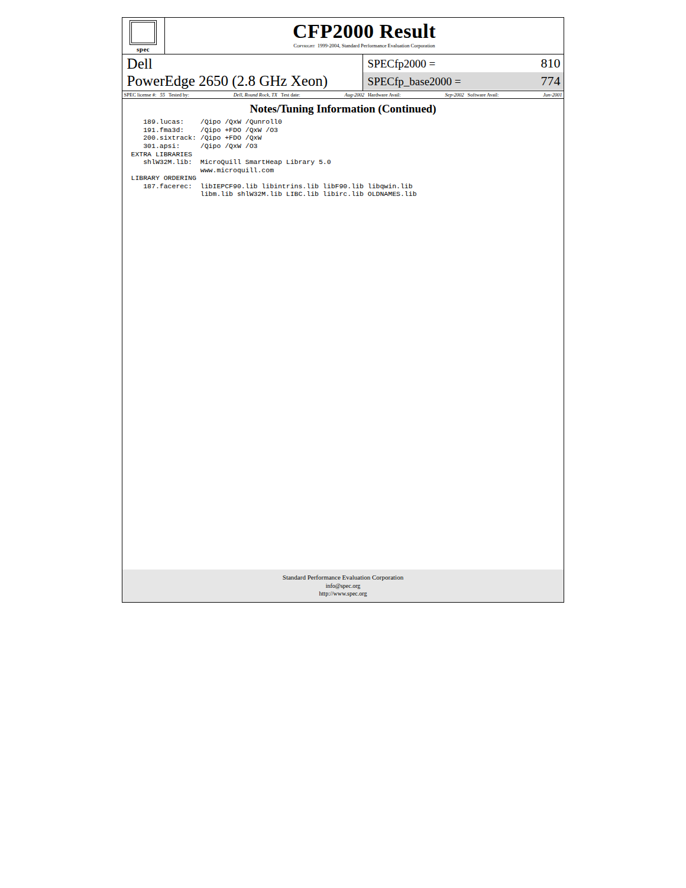spec
CFP2000 Result
Copyright 1999-2004, Standard Performance Evaluation Corporation
Dell
PowerEdge 2650 (2.8 GHz Xeon)
SPECfp2000 = 810
SPECfp_base2000 = 774
SPEC license #:
55
Tested by:
Dell, Round Rock, TX
Test date:
Aug-2002
Hardware Avail:
Sep-2002
Software Avail:
Jun-2001
Notes/Tuning Information (Continued)
    189.lucas:    /Qipo /QxW /Qunroll0
    191.fma3d:    /Qipo +FDO /QxW /O3
    200.sixtrack: /Qipo +FDO /QxW
    301.apsi:     /Qipo /QxW /O3
 EXTRA LIBRARIES
    shlW32M.lib:  MicroQuill SmartHeap Library 5.0
                  www.microquill.com
 LIBRARY ORDERING
    187.facerec:  libIEPCF90.lib libintrins.lib libF90.lib libqwin.lib
                  libm.lib shlW32M.lib LIBC.lib libirc.lib OLDNAMES.lib
Standard Performance Evaluation Corporation
info@spec.org
http://www.spec.org